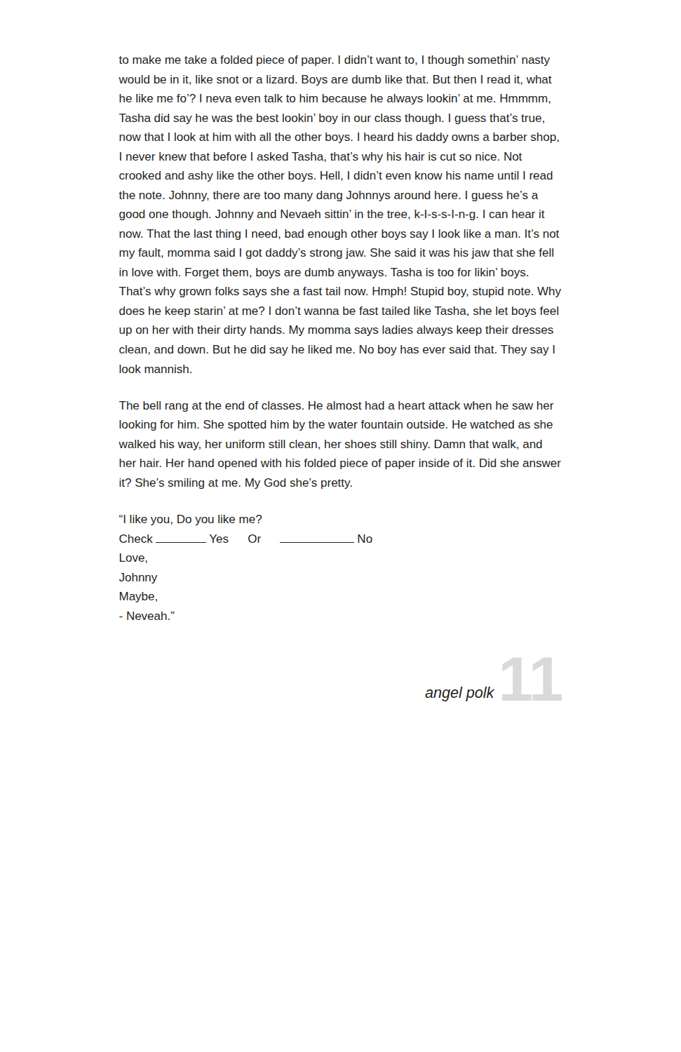to make me take a folded piece of paper. I didn’t want to, I though somethin’ nasty would be in it, like snot or a lizard. Boys are dumb like that. But then I read it, what he like me fo’? I neva even talk to him because he always lookin’ at me. Hmmmm, Tasha did say he was the best lookin’ boy in our class though. I guess that’s true, now that I look at him with all the other boys. I heard his daddy owns a barber shop, I never knew that before I asked Tasha, that’s why his hair is cut so nice. Not crooked and ashy like the other boys. Hell, I didn’t even know his name until I read the note. Johnny, there are too many dang Johnnys around here. I guess he’s a good one though. Johnny and Nevaeh sittin’ in the tree, k-I-s-s-I-n-g. I can hear it now. That the last thing I need, bad enough other boys say I look like a man. It’s not my fault, momma said I got daddy’s strong jaw. She said it was his jaw that she fell in love with. Forget them, boys are dumb anyways. Tasha is too for likin’ boys. That’s why grown folks says she a fast tail now. Hmph! Stupid boy, stupid note. Why does he keep starin’ at me? I don’t wanna be fast tailed like Tasha, she let boys feel up on her with their dirty hands. My momma says ladies always keep their dresses clean, and down. But he did say he liked me. No boy has ever said that. They say I look mannish.
The bell rang at the end of classes. He almost had a heart attack when he saw her looking for him. She spotted him by the water fountain outside. He watched as she walked his way, her uniform still clean, her shoes still shiny. Damn that walk, and her hair. Her hand opened with his folded piece of paper inside of it. Did she answer it? She’s smiling at me. My God she’s pretty.
“I like you, Do you like me?
Check Yes Or No
Love,
Johnny
Maybe,
- Neveah.”
angel polk 11